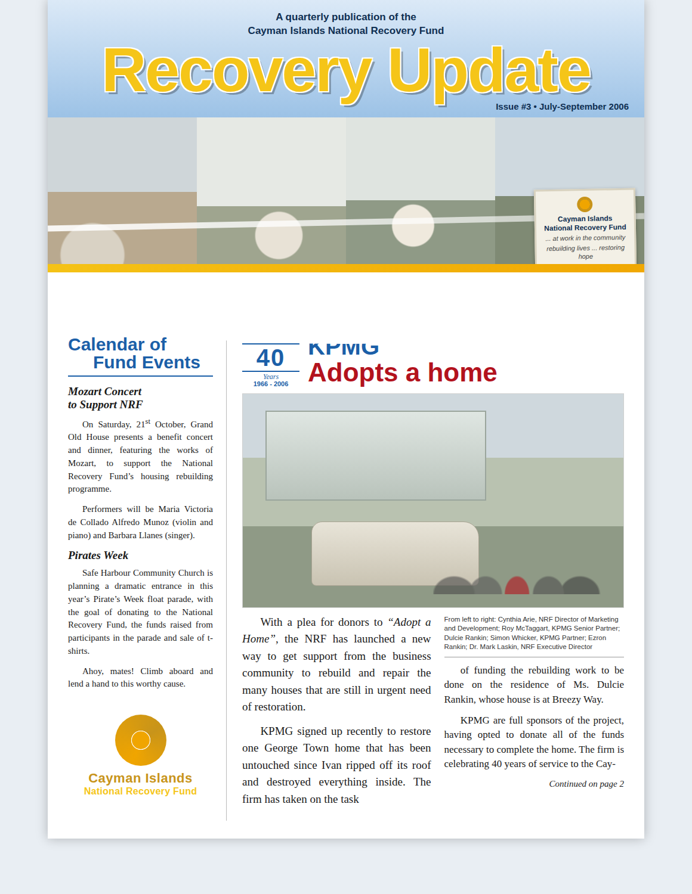A quarterly publication of the
Cayman Islands National Recovery Fund
Recovery Update
Issue #3 • July-September 2006
Cayman Islands National Recovery Fund ... at work in the community rebuilding lives ... restoring hope
Jernat Construction
We are at Your Service. We are Here to Serve You
926 6598 or 947
Calendar of Fund Events
Mozart Concert
to Support NRF
On Saturday, 21st October, Grand Old House presents a benefit concert and dinner, featuring the works of Mozart, to support the National Recovery Fund’s housing rebuilding programme.
Performers will be Maria Victoria de Collado Alfredo Munoz (violin and piano) and Barbara Llanes (singer).
Pirates Week
Safe Harbour Community Church is planning a dramatic entrance in this year’s Pirate’s Week float parade, with the goal of donating to the National Recovery Fund, the funds raised from participants in the parade and sale of t-shirts.
Ahoy, mates! Climb aboard and lend a hand to this worthy cause.
Cayman Islands
National Recovery Fund
Celebrating
40
Years
1966 - 2006
KPMG
Adopts a home
With a plea for donors to “Adopt a Home”, the NRF has launched a new way to get support from the business community to rebuild and repair the many houses that are still in urgent need of restoration.
KPMG signed up recently to restore one George Town home that has been untouched since Ivan ripped off its roof and destroyed everything inside. The firm has taken on the task
From left to right: Cynthia Arie, NRF Director of Marketing and Development; Roy McTaggart, KPMG Senior Partner; Dulcie Rankin; Simon Whicker, KPMG Partner; Ezron Rankin; Dr. Mark Laskin, NRF Executive Director
of funding the rebuilding work to be done on the residence of Ms. Dulcie Rankin, whose house is at Breezy Way.
KPMG are full sponsors of the project, having opted to donate all of the funds necessary to complete the home. The firm is celebrating 40 years of service to the Cay-
Continued on page 2